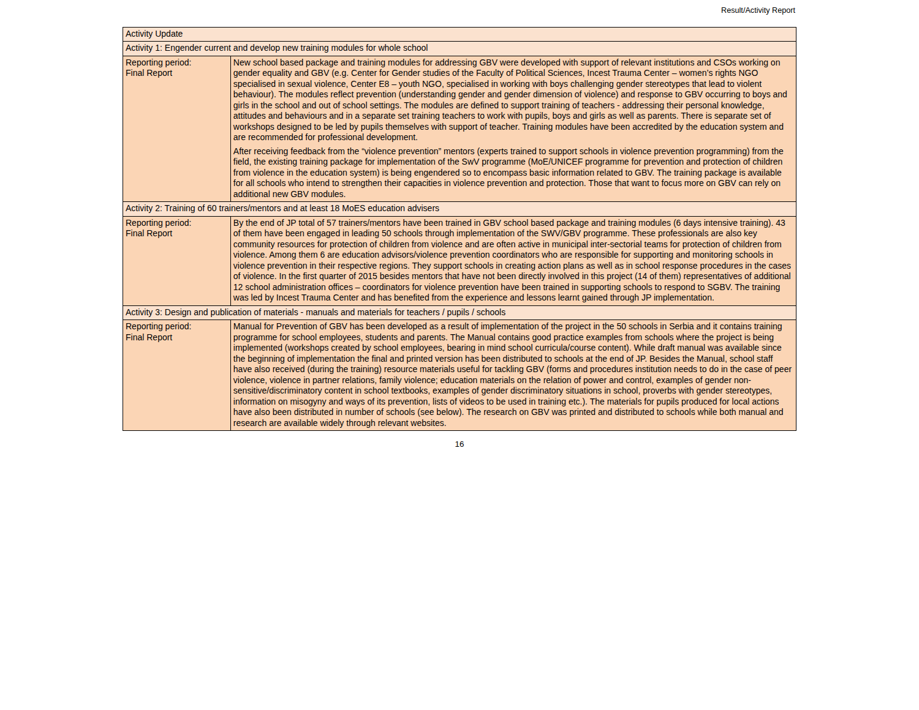Result/Activity Report
| Activity Update |
| Activity 1: Engender current and develop new training modules for whole school |
| Reporting period: Final Report | New school based package and training modules for addressing GBV were developed with support of relevant institutions and CSOs working on gender equality and GBV (e.g. Center for Gender studies of the Faculty of Political Sciences, Incest Trauma Center – women’s rights NGO specialised in sexual violence, Center E8 – youth NGO, specialised in working with boys challenging gender stereotypes that lead to violent behaviour). The modules reflect prevention (understanding gender and gender dimension of violence) and response to GBV occurring to boys and girls in the school and out of school settings. The modules are defined to support training of teachers - addressing their personal knowledge, attitudes and behaviours and in a separate set training teachers to work with pupils, boys and girls as well as parents. There is separate set of workshops designed to be led by pupils themselves with support of teacher. Training modules have been accredited by the education system and are recommended for professional development. After receiving feedback from the “violence prevention” mentors (experts trained to support schools in violence prevention programming) from the field, the existing training package for implementation of the SwV programme (MoE/UNICEF programme for prevention and protection of children from violence in the education system) is being engendered so to encompass basic information related to GBV. The training package is available for all schools who intend to strengthen their capacities in violence prevention and protection. Those that want to focus more on GBV can rely on additional new GBV modules. |
| Activity 2: Training of 60 trainers/mentors and at least 18 MoES education advisers |
| Reporting period: Final Report | By the end of JP total of 57 trainers/mentors have been trained in GBV school based package and training modules (6 days intensive training). 43 of them have been engaged in leading 50 schools through implementation of the SWV/GBV programme. These professionals are also key community resources for protection of children from violence and are often active in municipal inter-sectorial teams for protection of children from violence. Among them 6 are education advisors/violence prevention coordinators who are responsible for supporting and monitoring schools in violence prevention in their respective regions. They support schools in creating action plans as well as in school response procedures in the cases of violence. In the first quarter of 2015 besides mentors that have not been directly involved in this project (14 of them) representatives of additional 12 school administration offices – coordinators for violence prevention have been trained in supporting schools to respond to SGBV. The training was led by Incest Trauma Center and has benefited from the experience and lessons learnt gained through JP implementation. |
| Activity 3: Design and publication of materials - manuals and materials for teachers / pupils / schools |
| Reporting period: Final Report | Manual for Prevention of GBV has been developed as a result of implementation of the project in the 50 schools in Serbia and it contains training programme for school employees, students and parents. The Manual contains good practice examples from schools where the project is being implemented (workshops created by school employees, bearing in mind school curricula/course content). While draft manual was available since the beginning of implementation the final and printed version has been distributed to schools at the end of JP. Besides the Manual, school staff have also received (during the training) resource materials useful for tackling GBV (forms and procedures institution needs to do in the case of peer violence, violence in partner relations, family violence; education materials on the relation of power and control, examples of gender non-sensitive/discriminatory content in school textbooks, examples of gender discriminatory situations in school, proverbs with gender stereotypes, information on misogyny and ways of its prevention, lists of videos to be used in training etc.). The materials for pupils produced for local actions have also been distributed in number of schools (see below). The research on GBV was printed and distributed to schools while both manual and research are available widely through relevant websites. |
16